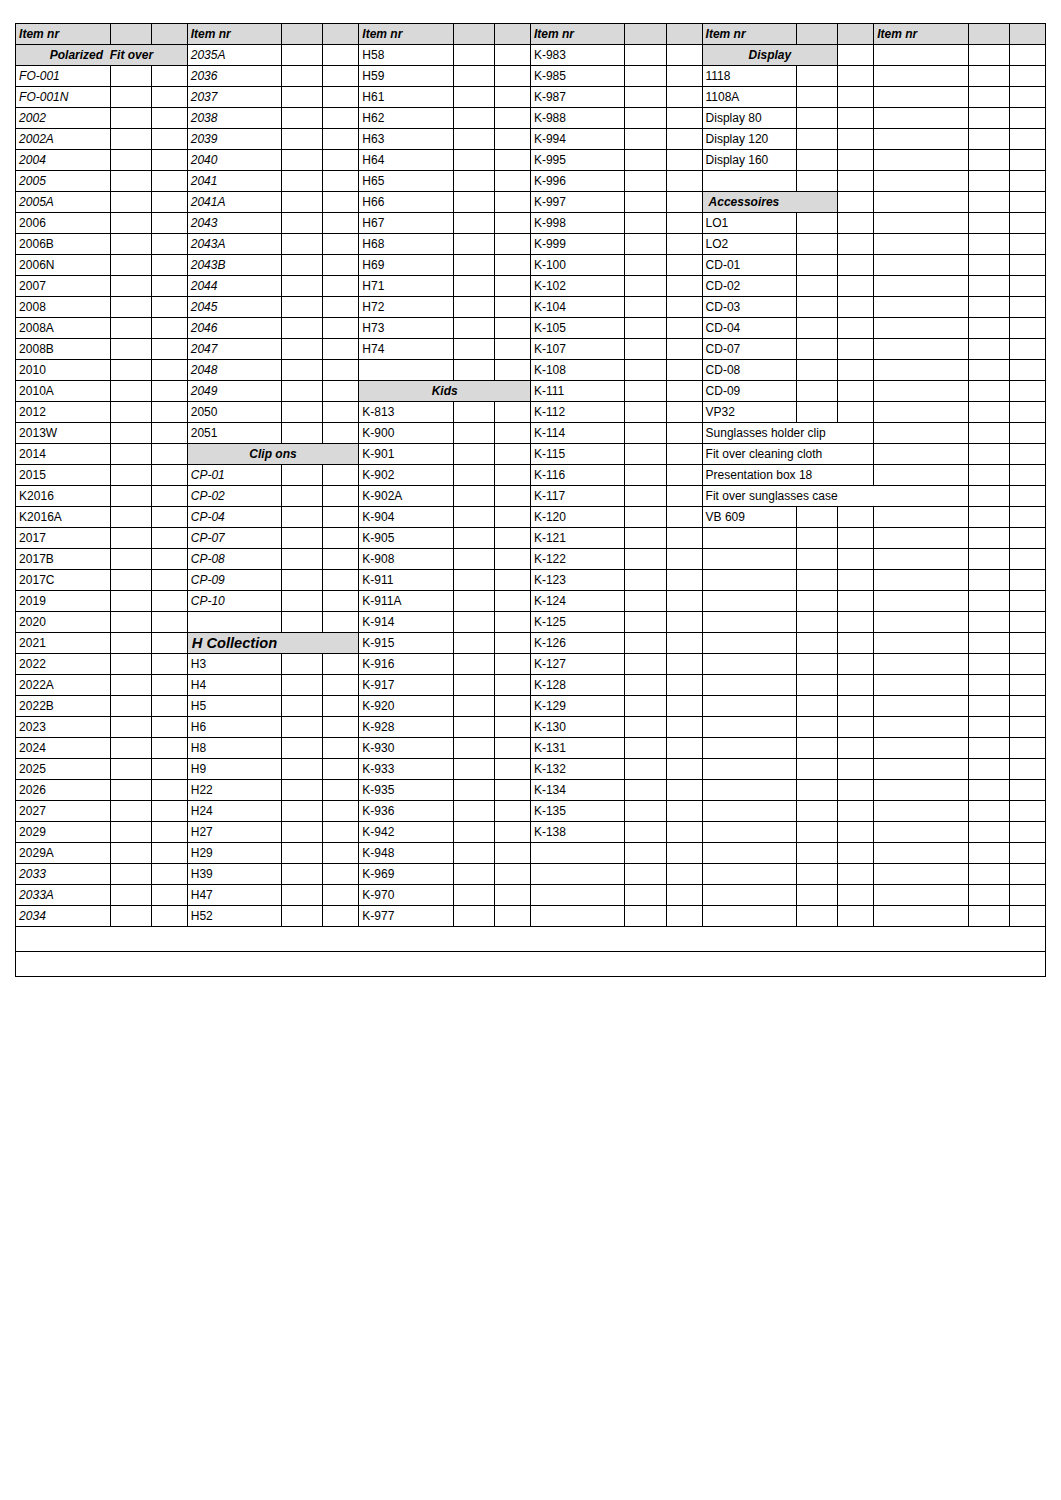| Item nr | | | Item nr | | | Item nr | | | Item nr | | | Item nr | | | Item nr | | |
| --- | --- | --- | --- | --- | --- | --- | --- | --- | --- | --- | --- | --- | --- | --- | --- | --- | --- |
| Polarized Fit over | 2035A | | | H58 | | | K-983 | | | Display | | | | |
| FO-001 | | | 2036 | | | H59 | | | K-985 | | | 1118 | | | | | |
| FO-001N | | | 2037 | | | H61 | | | K-987 | | | 1108A | | | | | |
| 2002 | | | 2038 | | | H62 | | | K-988 | | | Display 80 | | | | | |
| 2002A | | | 2039 | | | H63 | | | K-994 | | | Display 120 | | | | | |
| 2004 | | | 2040 | | | H64 | | | K-995 | | | Display 160 | | | | | |
| 2005 | | | 2041 | | | H65 | | | K-996 | | | | | | | | |
| 2005A | | | 2041A | | | H66 | | | K-997 | | | Accessoires | | | | |
| 2006 | | | 2043 | | | H67 | | | K-998 | | | LO1 | | | | | |
| 2006B | | | 2043A | | | H68 | | | K-999 | | | LO2 | | | | | |
| 2006N | | | 2043B | | | H69 | | | K-100 | | | CD-01 | | | | | |
| 2007 | | | 2044 | | | H71 | | | K-102 | | | CD-02 | | | | | |
| 2008 | | | 2045 | | | H72 | | | K-104 | | | CD-03 | | | | | |
| 2008A | | | 2046 | | | H73 | | | K-105 | | | CD-04 | | | | | |
| 2008B | | | 2047 | | | H74 | | | K-107 | | | CD-07 | | | | | |
| 2010 | | | 2048 | | | | | | K-108 | | | CD-08 | | | | | |
| 2010A | | | 2049 | | | Kids | K-111 | | | CD-09 | | | | | |
| 2012 | | | 2050 | | | K-813 | | | K-112 | | | VP32 | | | | | |
| 2013W | | | 2051 | | | K-900 | | | K-114 | | | Sunglasses holder clip | | | |
| 2014 | | | Clip ons | K-901 | | | K-115 | | | Fit over cleaning cloth | | | |
| 2015 | | | CP-01 | | | K-902 | | | K-116 | | | Presentation box 18 | | | |
| K2016 | | | CP-02 | | | K-902A | | | K-117 | | | Fit over sunglasses case | | |
| K2016A | | | CP-04 | | | K-904 | | | K-120 | | | VB 609 | | | | | |
| 2017 | | | CP-07 | | | K-905 | | | K-121 | | | | | | | | |
| 2017B | | | CP-08 | | | K-908 | | | K-122 | | | | | | | | |
| 2017C | | | CP-09 | | | K-911 | | | K-123 | | | | | | | | |
| 2019 | | | CP-10 | | | K-911A | | | K-124 | | | | | | | | |
| 2020 | | | | | | K-914 | | | K-125 | | | | | | | | |
| 2021 | | | H Collection | K-915 | | | K-126 | | | | | | | | |
| 2022 | | | H3 | | | K-916 | | | K-127 | | | | | | | | |
| 2022A | | | H4 | | | K-917 | | | K-128 | | | | | | | | |
| 2022B | | | H5 | | | K-920 | | | K-129 | | | | | | | | |
| 2023 | | | H6 | | | K-928 | | | K-130 | | | | | | | | |
| 2024 | | | H8 | | | K-930 | | | K-131 | | | | | | | | |
| 2025 | | | H9 | | | K-933 | | | K-132 | | | | | | | | |
| 2026 | | | H22 | | | K-935 | | | K-134 | | | | | | | | |
| 2027 | | | H24 | | | K-936 | | | K-135 | | | | | | | | |
| 2029 | | | H27 | | | K-942 | | | K-138 | | | | | | | | |
| 2029A | | | H29 | | | K-948 | | | | | | | | | | | |
| 2033 | | | H39 | | | K-969 | | | | | | | | | | | |
| 2033A | | | H47 | | | K-970 | | | | | | | | | | | |
| 2034 | | | H52 | | | K-977 | | | | | | | | | | | |